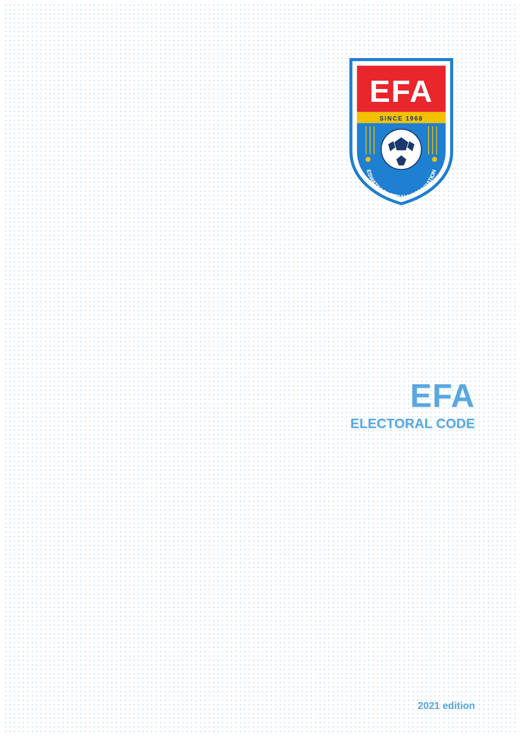Eswatini Football Association crest EFA SINCE 1968 ESWATINI FOOTBALL ASSOCIATION
EFA
ELECTORAL CODE
2021 edition